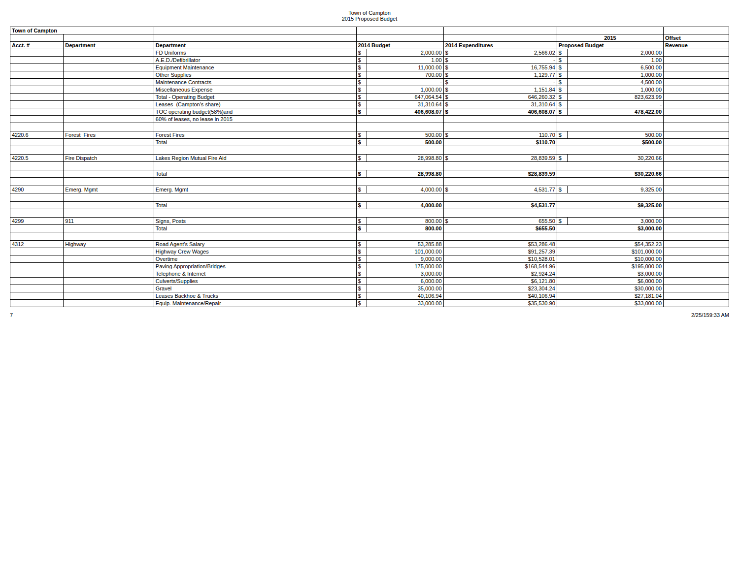Town of Campton
2015 Proposed Budget
| Town of Campton | | | | | |
| | | | | | 2015 | Offset |
| Acct. # | Department | Department | 2014 Budget | 2014 Expenditures | Proposed Budget | Revenue |
| | | FD Uniforms | $ | 2,000.00 | $ | 2,566.02 | $ | 2,000.00 | |
| | | A.E.D./Defibrillator | $ | 1.00 | $ | - | $ | 1.00 | |
| | | Equipment Maintenance | $ | 11,000.00 | $ | 16,755.94 | $ | 6,500.00 | |
| | | Other Supplies | $ | 700.00 | $ | 1,129.77 | $ | 1,000.00 | |
| | | Maintenance Contracts | $ | - | $ | - | $ | 4,500.00 | |
| | | Miscellaneous Expense | $ | 1,000.00 | $ | 1,151.84 | $ | 1,000.00 | |
| | | Total - Operating Budget | $ | 647,064.54 | $ | 646,260.32 | $ | 823,623.99 | |
| | | Leases (Campton's share) | $ | 31,310.64 | $ | 31,310.64 | $ | - | |
| | | TOC operating budget(58%)and | $ | 406,608.07 | $ | 406,608.07 | $ | 478,422.00 | |
| | | 60% of leases, no lease in 2015 | | | | |
| 4220.6 | Forest Fires | Forest Fires | $ | 500.00 | $ | 110.70 | $ | 500.00 | |
| | | Total | $ | 500.00 | $110.70 | $500.00 | |
| 4220.5 | Fire Dispatch | Lakes Region Mutual Fire Aid | $ | 28,998.80 | $ | 28,839.59 | $ | 30,220.66 | |
| | | Total | $ | 28,998.80 | $28,839.59 | $30,220.66 | |
| 4290 | Emerg. Mgmt | Emerg. Mgmt | $ | 4,000.00 | $ | 4,531.77 | $ | 9,325.00 | |
| | | Total | $ | 4,000.00 | $4,531.77 | $9,325.00 | |
| 4299 | 911 | Signs, Posts | $ | 800.00 | $ | 655.50 | $ | 3,000.00 | |
| | | Total | $ | 800.00 | $655.50 | $3,000.00 | |
| 4312 | Highway | Road Agent's Salary | $ | 53,285.88 | $53,286.48 | $54,352.23 | |
| | | Highway Crew Wages | $ | 101,000.00 | $91,257.39 | $101,000.00 | |
| | | Overtime | $ | 9,000.00 | $10,528.01 | $10,000.00 | |
| | | Paving Appropriation/Bridges | $ | 175,000.00 | $168,544.96 | $195,000.00 | |
| | | Telephone & Internet | $ | 3,000.00 | $2,924.24 | $3,000.00 | |
| | | Culverts/Supplies | $ | 6,000.00 | $6,121.80 | $6,000.00 | |
| | | Gravel | $ | 35,000.00 | $23,304.24 | $30,000.00 | |
| | | Leases Backhoe & Trucks | $ | 40,106.94 | $40,106.94 | $27,181.04 | |
| | | Equip. Maintenance/Repair | $ | 33,000.00 | $35,530.90 | $33,000.00 | |
7 2/25/159:33 AM